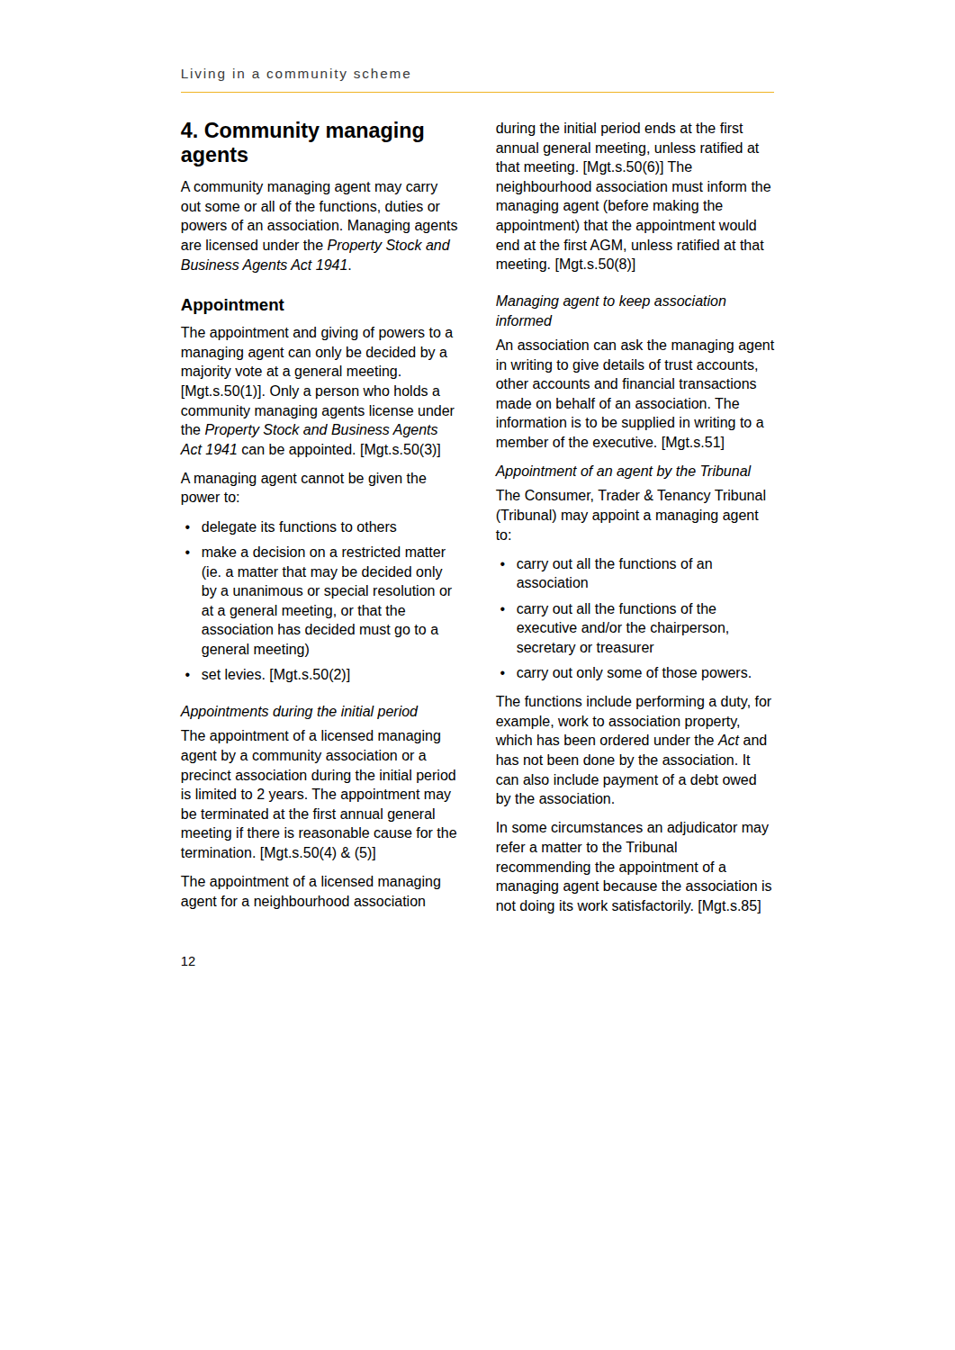Living in a community scheme
4. Community managing agents
A community managing agent may carry out some or all of the functions, duties or powers of an association. Managing agents are licensed under the Property Stock and Business Agents Act 1941.
Appointment
The appointment and giving of powers to a managing agent can only be decided by a majority vote at a general meeting. [Mgt.s.50(1)]. Only a person who holds a community managing agents license under the Property Stock and Business Agents Act 1941 can be appointed. [Mgt.s.50(3)]
A managing agent cannot be given the power to:
delegate its functions to others
make a decision on a restricted matter (ie. a matter that may be decided only by a unanimous or special resolution or at a general meeting, or that the association has decided must go to a general meeting)
set levies. [Mgt.s.50(2)]
Appointments during the initial period
The appointment of a licensed managing agent by a community association or a precinct association during the initial period is limited to 2 years. The appointment may be terminated at the first annual general meeting if there is reasonable cause for the termination. [Mgt.s.50(4) & (5)]
The appointment of a licensed managing agent for a neighbourhood association during the initial period ends at the first annual general meeting, unless ratified at that meeting. [Mgt.s.50(6)] The neighbourhood association must inform the managing agent (before making the appointment) that the appointment would end at the first AGM, unless ratified at that meeting. [Mgt.s.50(8)]
Managing agent to keep association informed
An association can ask the managing agent in writing to give details of trust accounts, other accounts and financial transactions made on behalf of an association. The information is to be supplied in writing to a member of the executive. [Mgt.s.51]
Appointment of an agent by the Tribunal
The Consumer, Trader & Tenancy Tribunal (Tribunal) may appoint a managing agent to:
carry out all the functions of an association
carry out all the functions of the executive and/or the chairperson, secretary or treasurer
carry out only some of those powers.
The functions include performing a duty, for example, work to association property, which has been ordered under the Act and has not been done by the association. It can also include payment of a debt owed by the association.
In some circumstances an adjudicator may refer a matter to the Tribunal recommending the appointment of a managing agent because the association is not doing its work satisfactorily. [Mgt.s.85]
12